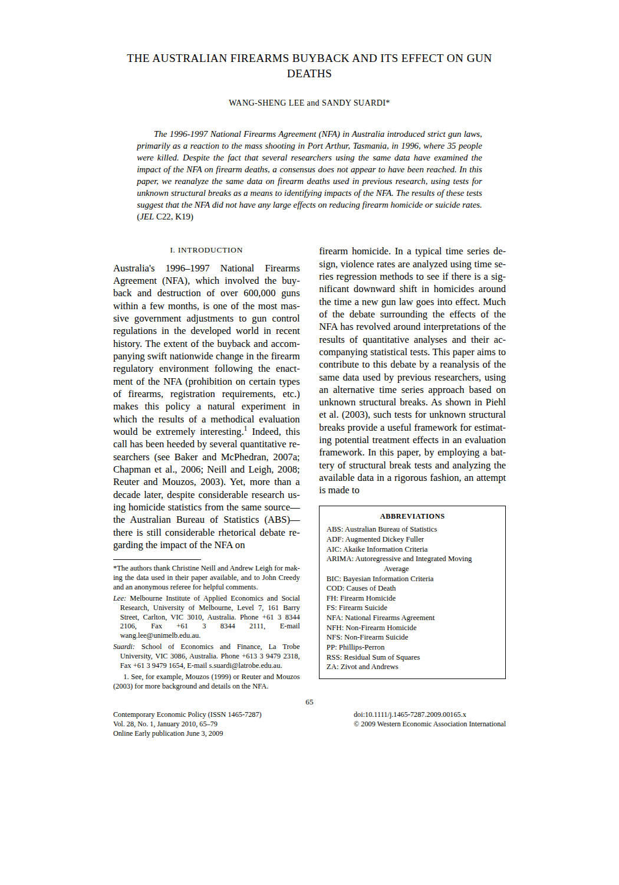The Australian Firearms Buyback and Its Effect on Gun
Deaths
WANG-SHENG LEE and SANDY SUARDI*
The 1996-1997 National Firearms Agreement (NFA) in Australia introduced strict gun laws, primarily as a reaction to the mass shooting in Port Arthur, Tasmania, in 1996, where 35 people were killed. Despite the fact that several researchers using the same data have examined the impact of the NFA on firearm deaths, a consensus does not appear to have been reached. In this paper, we reanalyze the same data on firearm deaths used in previous research, using tests for unknown structural breaks as a means to identifying impacts of the NFA. The results of these tests suggest that the NFA did not have any large effects on reducing firearm homicide or suicide rates. (JEL C22, K19)
I. INTRODUCTION
Australia's 1996–1997 National Firearms Agreement (NFA), which involved the buyback and destruction of over 600,000 guns within a few months, is one of the most massive government adjustments to gun control regulations in the developed world in recent history. The extent of the buyback and accompanying swift nationwide change in the firearm regulatory environment following the enactment of the NFA (prohibition on certain types of firearms, registration requirements, etc.) makes this policy a natural experiment in which the results of a methodical evaluation would be extremely interesting.1 Indeed, this call has been heeded by several quantitative researchers (see Baker and McPhedran, 2007a; Chapman et al., 2006; Neill and Leigh, 2008; Reuter and Mouzos, 2003). Yet, more than a decade later, despite considerable research using homicide statistics from the same source—the Australian Bureau of Statistics (ABS)—there is still considerable rhetorical debate regarding the impact of the NFA on
*The authors thank Christine Neill and Andrew Leigh for making the data used in their paper available, and to John Creedy and an anonymous referee for helpful comments.
Lee: Melbourne Institute of Applied Economics and Social Research, University of Melbourne, Level 7, 161 Barry Street, Carlton, VIC 3010, Australia. Phone +61 3 8344 2106, Fax +61 3 8344 2111, E-mail wang.lee@unimelb.edu.au.
Suardi: School of Economics and Finance, La Trobe University, VIC 3086, Australia. Phone +613 3 9479 2318, Fax +61 3 9479 1654, E-mail s.suardi@latrobe.edu.au.
1. See, for example, Mouzos (1999) or Reuter and Mouzos (2003) for more background and details on the NFA.
firearm homicide. In a typical time series design, violence rates are analyzed using time series regression methods to see if there is a significant downward shift in homicides around the time a new gun law goes into effect. Much of the debate surrounding the effects of the NFA has revolved around interpretations of the results of quantitative analyses and their accompanying statistical tests. This paper aims to contribute to this debate by a reanalysis of the same data used by previous researchers, using an alternative time series approach based on unknown structural breaks. As shown in Piehl et al. (2003), such tests for unknown structural breaks provide a useful framework for estimating potential treatment effects in an evaluation framework. In this paper, by employing a battery of structural break tests and analyzing the available data in a rigorous fashion, an attempt is made to
ABBREVIATIONS
ABS: Australian Bureau of Statistics
ADF: Augmented Dickey Fuller
AIC: Akaike Information Criteria
ARIMA: Autoregressive and Integrated Moving
Average
BIC: Bayesian Information Criteria
COD: Causes of Death
FH: Firearm Homicide
FS: Firearm Suicide
NFA: National Firearms Agreement
NFH: Non-Firearm Homicide
NFS: Non-Firearm Suicide
PP: Phillips-Perron
RSS: Residual Sum of Squares
ZA: Zivot and Andrews
65
Contemporary Economic Policy (ISSN 1465-7287)
Vol. 28, No. 1, January 2010, 65–79
Online Early publication June 3, 2009
doi:10.1111/j.1465-7287.2009.00165.x
© 2009 Western Economic Association International